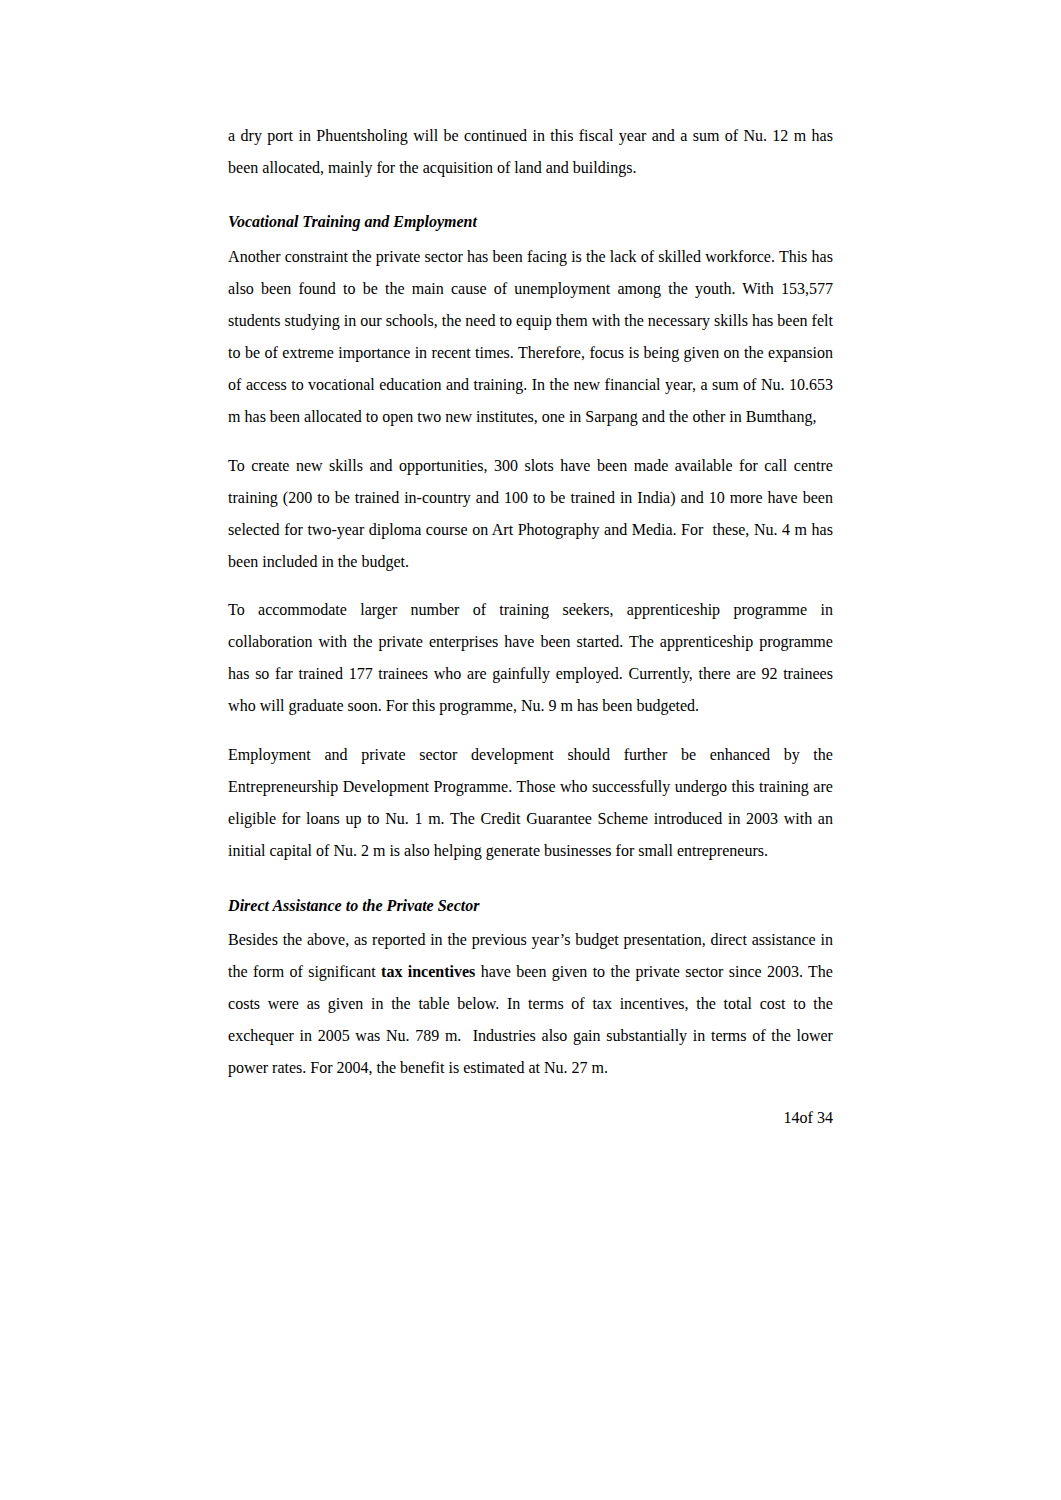a dry port in Phuentsholing will be continued in this fiscal year and a sum of Nu. 12 m has been allocated, mainly for the acquisition of land and buildings.
Vocational Training and Employment
Another constraint the private sector has been facing is the lack of skilled workforce. This has also been found to be the main cause of unemployment among the youth. With 153,577 students studying in our schools, the need to equip them with the necessary skills has been felt to be of extreme importance in recent times. Therefore, focus is being given on the expansion of access to vocational education and training. In the new financial year, a sum of Nu. 10.653 m has been allocated to open two new institutes, one in Sarpang and the other in Bumthang,
To create new skills and opportunities, 300 slots have been made available for call centre training (200 to be trained in-country and 100 to be trained in India) and 10 more have been selected for two-year diploma course on Art Photography and Media. For these, Nu. 4 m has been included in the budget.
To accommodate larger number of training seekers, apprenticeship programme in collaboration with the private enterprises have been started. The apprenticeship programme has so far trained 177 trainees who are gainfully employed. Currently, there are 92 trainees who will graduate soon. For this programme, Nu. 9 m has been budgeted.
Employment and private sector development should further be enhanced by the Entrepreneurship Development Programme. Those who successfully undergo this training are eligible for loans up to Nu. 1 m. The Credit Guarantee Scheme introduced in 2003 with an initial capital of Nu. 2 m is also helping generate businesses for small entrepreneurs.
Direct Assistance to the Private Sector
Besides the above, as reported in the previous year’s budget presentation, direct assistance in the form of significant tax incentives have been given to the private sector since 2003. The costs were as given in the table below. In terms of tax incentives, the total cost to the exchequer in 2005 was Nu. 789 m. Industries also gain substantially in terms of the lower power rates. For 2004, the benefit is estimated at Nu. 27 m.
14of 34